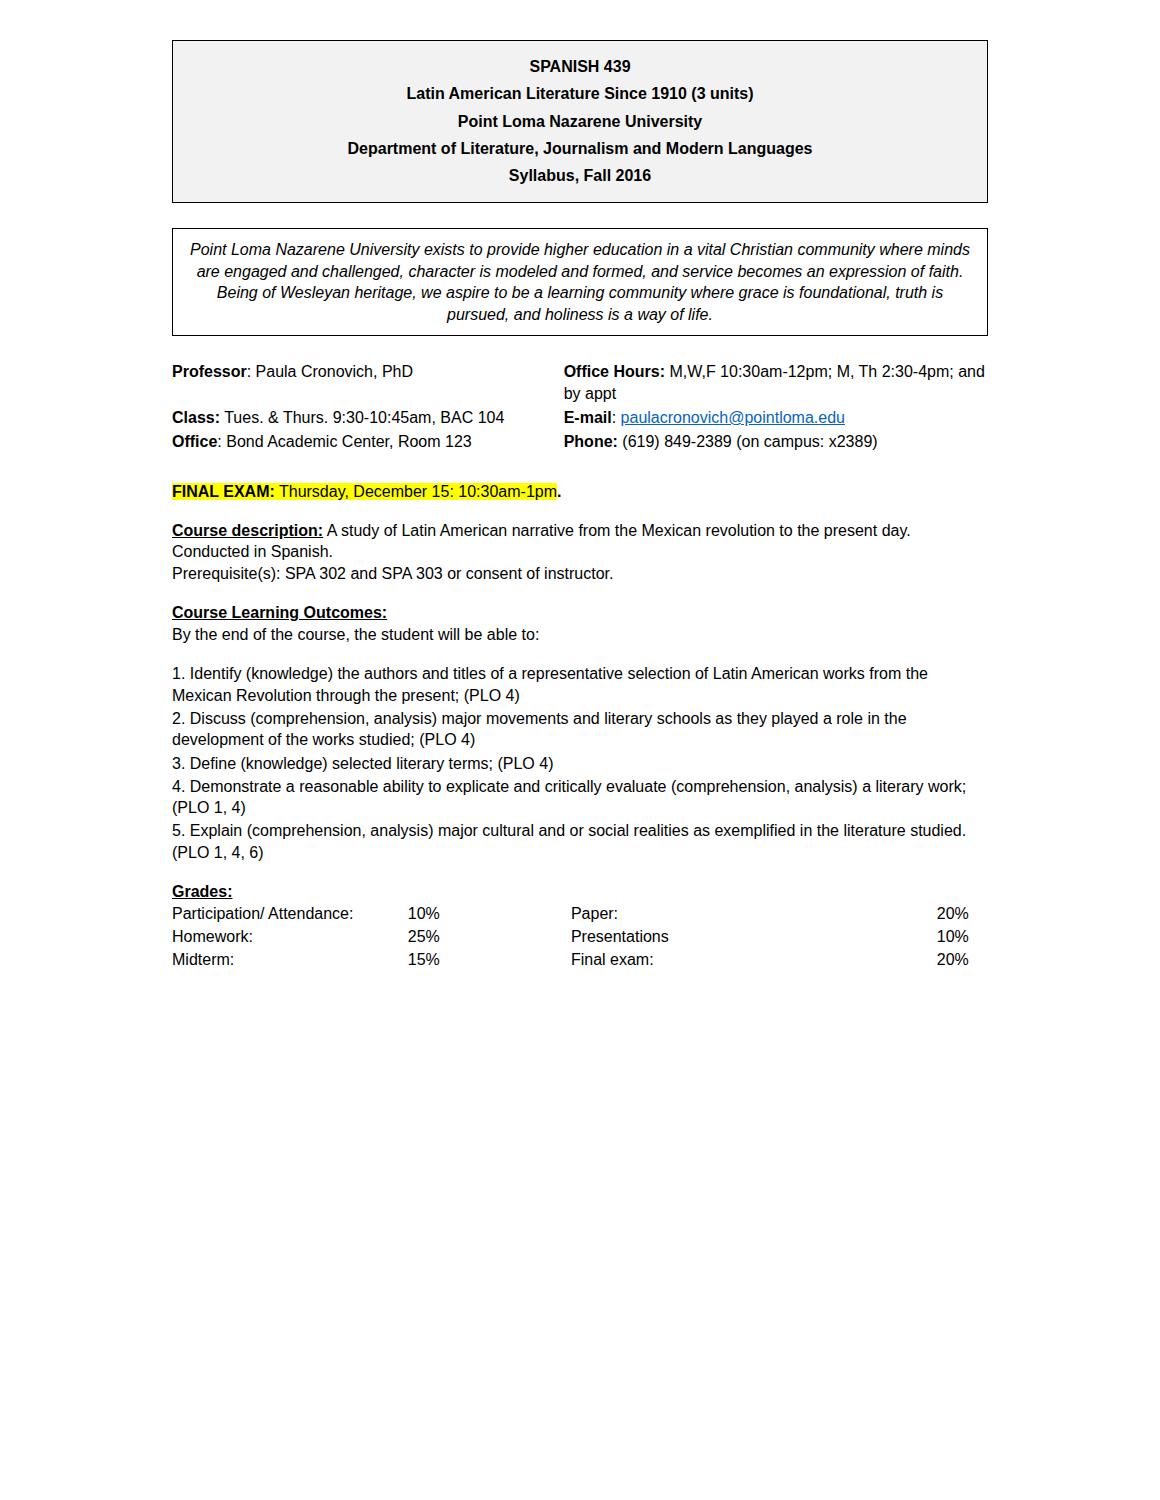SPANISH 439
Latin American Literature Since 1910 (3 units)
Point Loma Nazarene University
Department of Literature, Journalism and Modern Languages
Syllabus, Fall 2016
Point Loma Nazarene University exists to provide higher education in a vital Christian community where minds are engaged and challenged, character is modeled and formed, and service becomes an expression of faith. Being of Wesleyan heritage, we aspire to be a learning community where grace is foundational, truth is pursued, and holiness is a way of life.
| Professor : Paula Cronovich, PhD | Office Hours: M,W,F 10:30am-12pm; M, Th 2:30-4pm; and by appt |
| Class: Tues. & Thurs. 9:30-10:45am, BAC 104 | E-mail : paulacronovich@pointloma.edu |
| Office : Bond Academic Center, Room 123 | Phone: (619) 849-2389 (on campus: x2389) |
FINAL EXAM: Thursday, December 15: 10:30am-1pm.
Course description: A study of Latin American narrative from the Mexican revolution to the present day. Conducted in Spanish.
Prerequisite(s): SPA 302 and SPA 303 or consent of instructor.
Course Learning Outcomes:
By the end of the course, the student will be able to:
1. Identify (knowledge) the authors and titles of a representative selection of Latin American works from the Mexican Revolution through the present; (PLO 4)
2. Discuss (comprehension, analysis) major movements and literary schools as they played a role in the development of the works studied; (PLO 4)
3. Define (knowledge) selected literary terms; (PLO 4)
4. Demonstrate a reasonable ability to explicate and critically evaluate (comprehension, analysis) a literary work; (PLO 1, 4)
5. Explain (comprehension, analysis) major cultural and or social realities as exemplified in the literature studied. (PLO 1, 4, 6)
Grades:
| Participation/ Attendance: | 10% | Paper: | 20% |
| Homework: | 25% | Presentations | 10% |
| Midterm: | 15% | Final exam: | 20% |